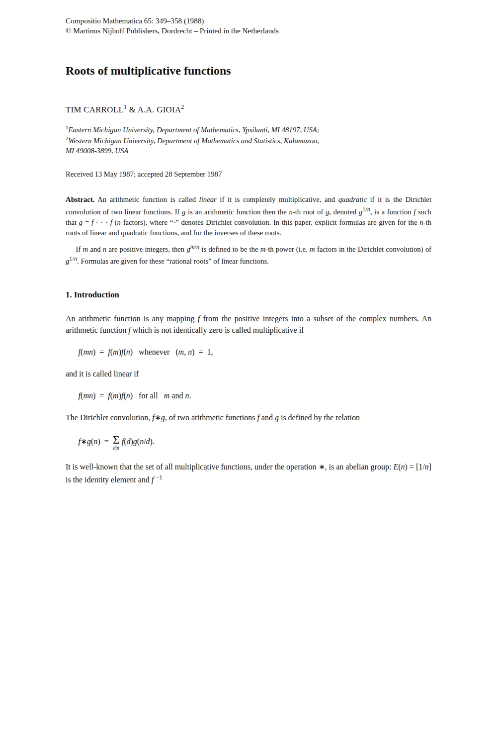Compositio Mathematica 65: 349–358 (1988)
© Martinus Nijhoff Publishers, Dordrecht – Printed in the Netherlands
Roots of multiplicative functions
TIM CARROLL1 & A.A. GIOIA2
1Eastern Michigan University, Department of Mathematics, Ypsilanti, MI 48197, USA;
2Western Michigan University, Department of Mathematics and Statistics, Kalamazoo,
MI 49008-3899, USA
Received 13 May 1987; accepted 28 September 1987
Abstract. An arithmetic function is called linear if it is completely multiplicative, and quadratic if it is the Dirichlet convolution of two linear functions. If g is an arithmetic function then the n-th root of g, denoted g1/n, is a function f such that g = f · · · f (n factors), where “·” denotes Dirichlet convolution. In this paper, explicit formulas are given for the n-th roots of linear and quadratic functions, and for the inverses of these roots.
If m and n are positive integers, then gm/n is defined to be the m-th power (i.e. m factors in the Dirichlet convolution) of g1/n. Formulas are given for these “rational roots” of linear functions.
1. Introduction
An arithmetic function is any mapping f from the positive integers into a subset of the complex numbers. An arithmetic function f which is not identically zero is called multiplicative if
f(mn) = f(m)f(n) whenever (m, n) = 1,
and it is called linear if
f(mn) = f(m)f(n) for all m and n.
The Dirichlet convolution, f∗g, of two arithmetic functions f and g is defined by the relation
f∗g(n) = Σd|n f(d)g(n/d).
It is well-known that the set of all multiplicative functions, under the operation ∗, is an abelian group: E(n) = [1/n] is the identity element and f −1